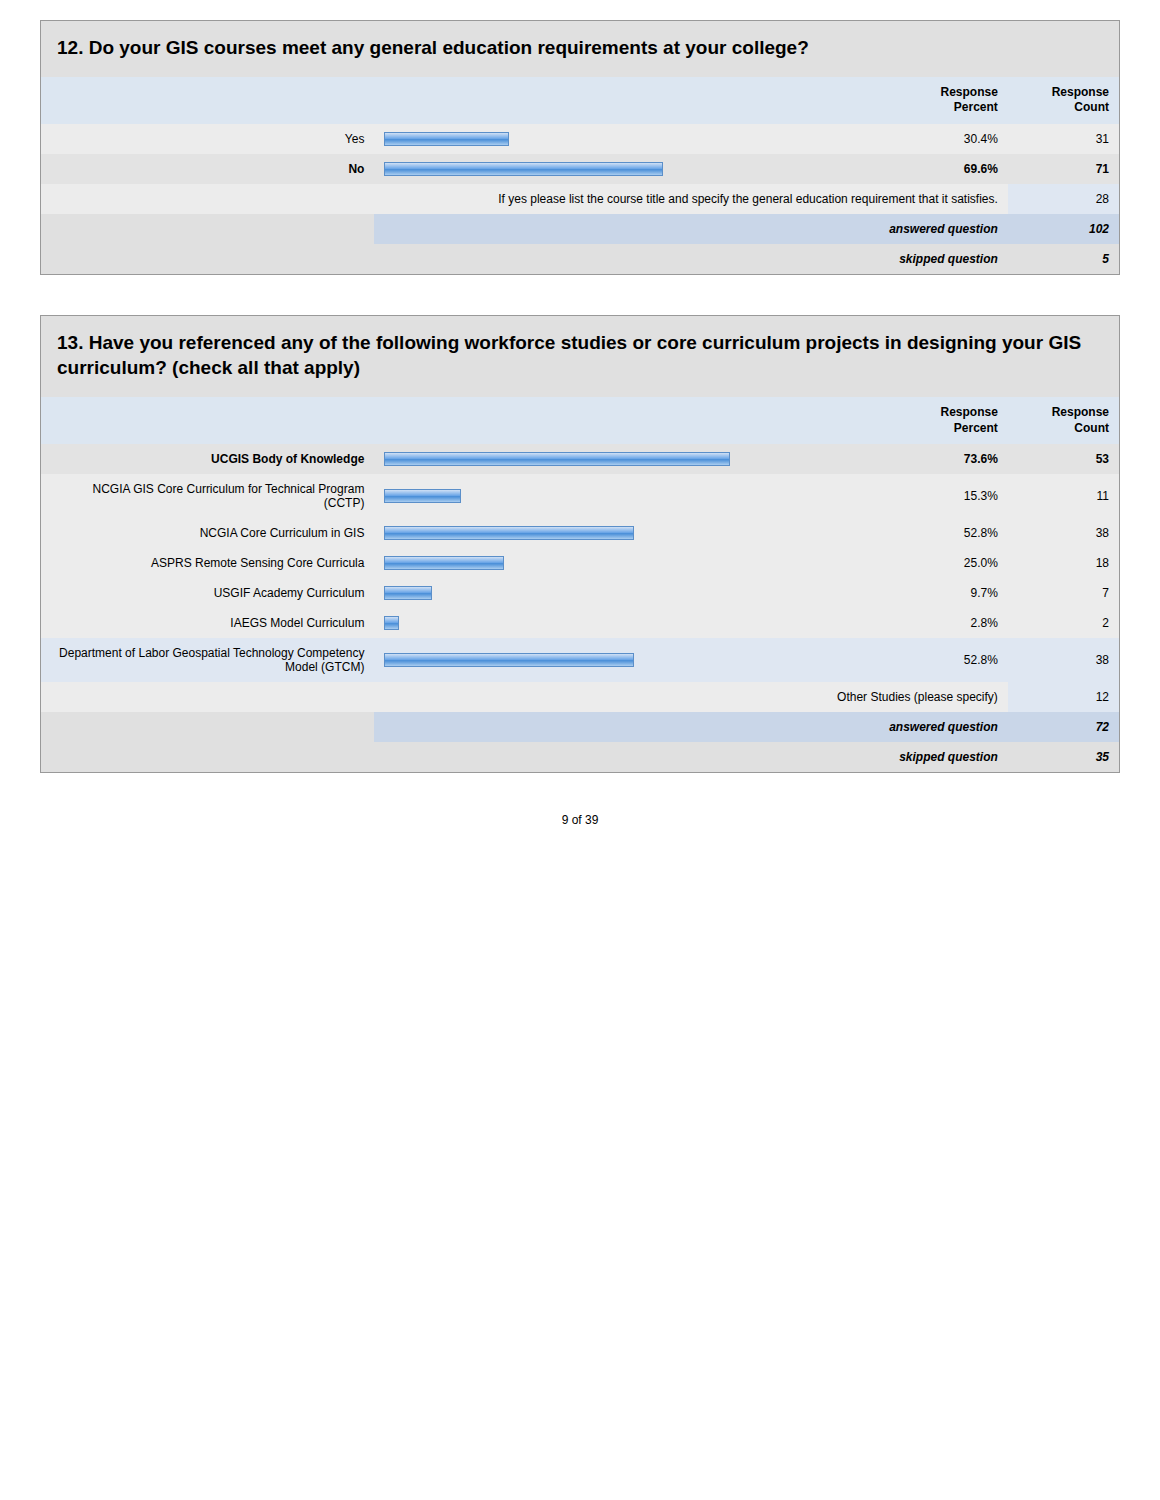12. Do your GIS courses meet any general education requirements at your college?
| | | Response Percent | Response Count |
| --- | --- | --- | --- |
| Yes | | 30.4% | 31 |
| No | | 69.6% | 71 |
| If yes please list the course title and specify the general education requirement that it satisfies. | 28 |
| | answered question | 102 |
| | skipped question | 5 |
13. Have you referenced any of the following workforce studies or core curriculum projects in designing your GIS curriculum? (check all that apply)
| | | Response Percent | Response Count |
| --- | --- | --- | --- |
| UCGIS Body of Knowledge | | 73.6% | 53 |
| NCGIA GIS Core Curriculum for Technical Program (CCTP) | | 15.3% | 11 |
| NCGIA Core Curriculum in GIS | | 52.8% | 38 |
| ASPRS Remote Sensing Core Curricula | | 25.0% | 18 |
| USGIF Academy Curriculum | | 9.7% | 7 |
| IAEGS Model Curriculum | | 2.8% | 2 |
| Department of Labor Geospatial Technology Competency Model (GTCM) | | 52.8% | 38 |
| Other Studies (please specify) | 12 |
| | answered question | 72 |
| | skipped question | 35 |
9 of 39